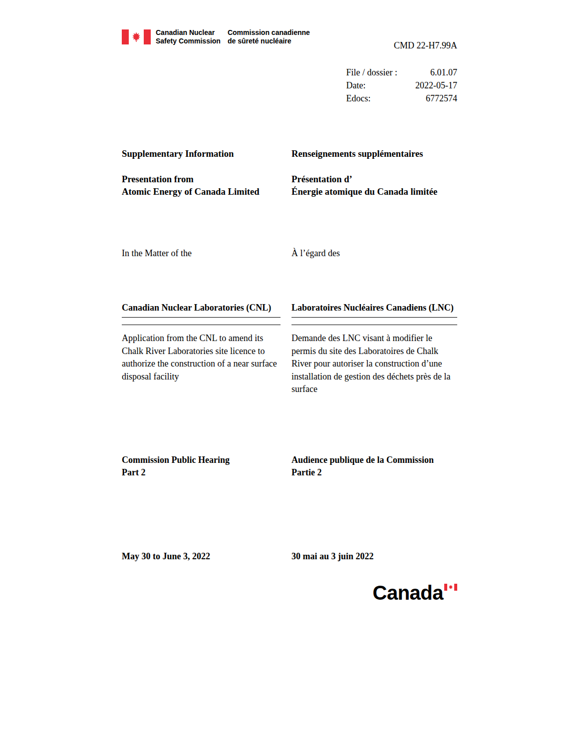Canadian Nuclear
Safety Commission
Commission canadienne
de sûreté nucléaire
CMD 22-H7.99A
| File / dossier : | 6.01.07 |
| Date: | 2022-05-17 |
| Edocs: | 6772574 |
Supplementary Information
Renseignements supplémentaires
Presentation from
Atomic Energy of Canada Limited
Présentation d’
Énergie atomique du Canada limitée
In the Matter of the
À l’égard des
Canadian Nuclear Laboratories (CNL)
Laboratoires Nucléaires Canadiens (LNC)
Application from the CNL to amend its Chalk River Laboratories site licence to authorize the construction of a near surface disposal facility
Demande des LNC visant à modifier le permis du site des Laboratoires de Chalk River pour autoriser la construction d’une installation de gestion des déchets près de la surface
Commission Public Hearing
Part 2
Audience publique de la Commission
Partie 2
May 30 to June 3, 2022
30 mai au 3 juin 2022
Canada